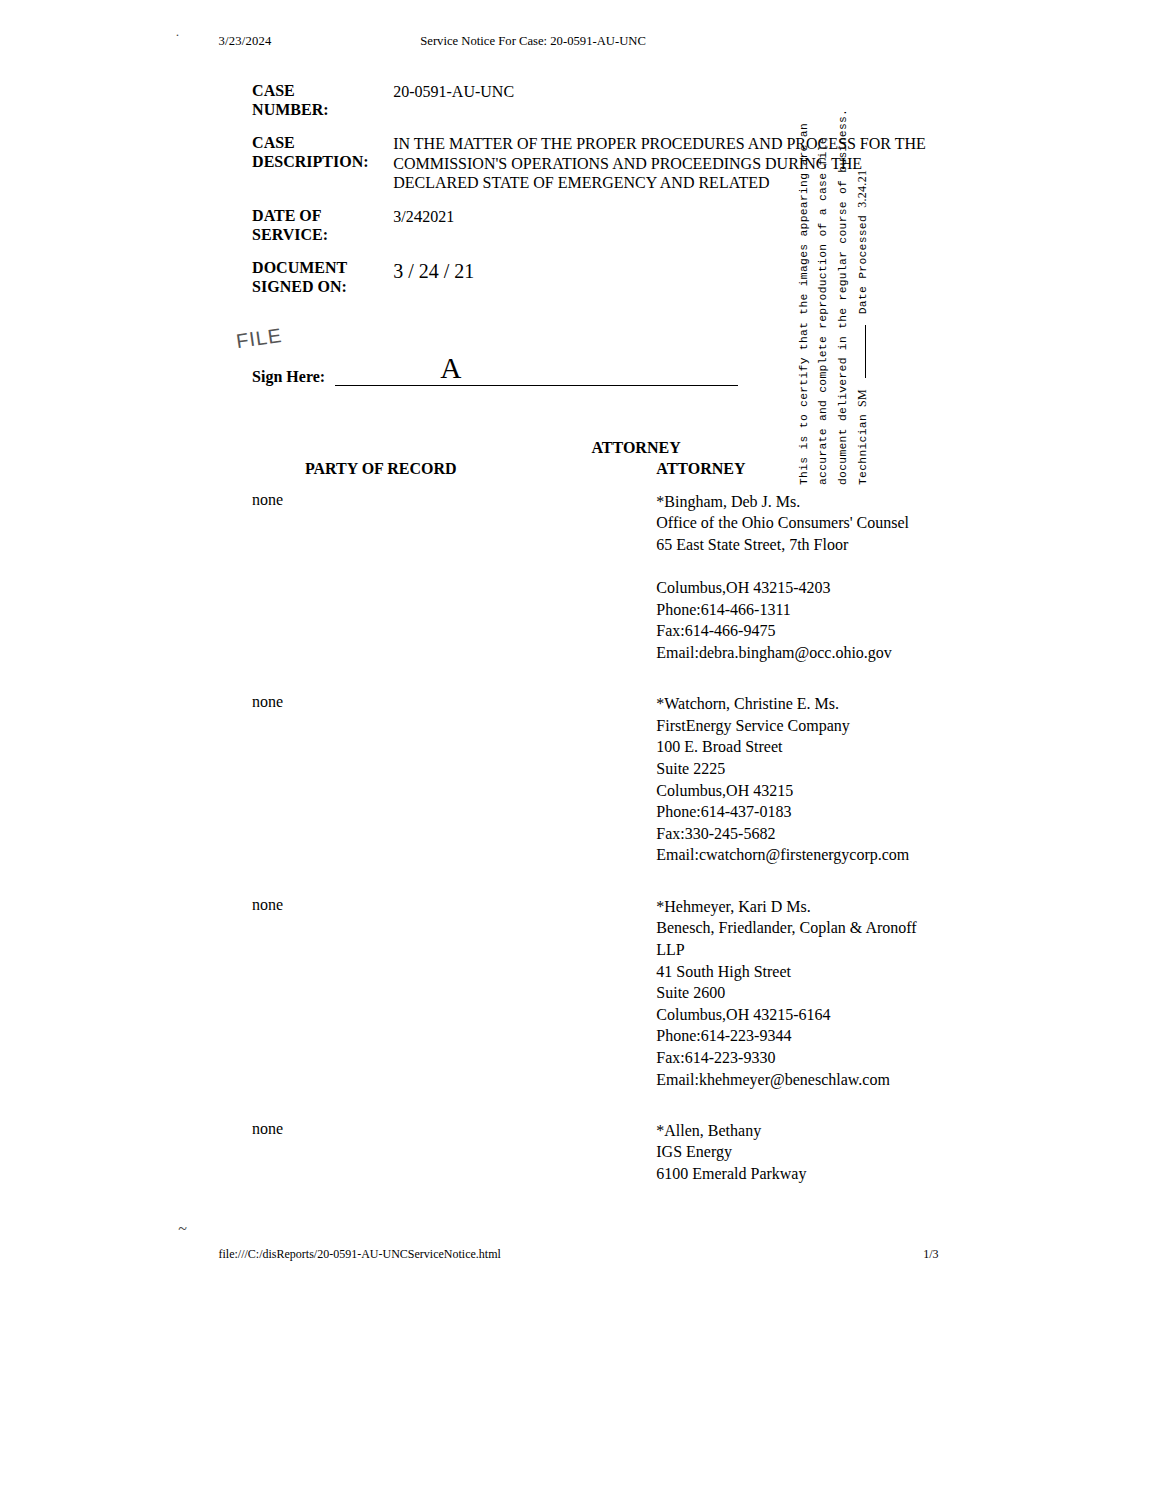·
~
3/23/2024
Service Notice For Case: 20-0591-AU-UNC
FILE
| CASE NUMBER: | 20-0591-AU-UNC |
| CASE DESCRIPTION: | IN THE MATTER OF THE PROPER PROCEDURES AND PROCESS FOR THE COMMISSION'S OPERATIONS AND PROCEEDINGS DURING THE DECLARED STATE OF EMERGENCY AND RELATED |
| DATE OF SERVICE: | 3/2 4 2021 |
| DOCUMENT SIGNED ON: | 3 / 24 / 21 |
Sign Here:
A
ATTORNEY
| PARTY OF RECORD | ATTORNEY |
| --- | --- |
| none | *Bingham, Deb J. Ms. Office of the Ohio Consumers' Counsel 65 East State Street, 7th Floor Columbus,OH 43215-4203 Phone:614-466-1311 Fax:614-466-9475 Email:debra.bingham@occ.ohio.gov |
| none | *Watchorn, Christine E. Ms. FirstEnergy Service Company 100 E. Broad Street Suite 2225 Columbus,OH 43215 Phone:614-437-0183 Fax:330-245-5682 Email:cwatchorn@firstenergycorp.com |
| none | *Hehmeyer, Kari D Ms. Benesch, Friedlander, Coplan & Aronoff LLP 41 South High Street Suite 2600 Columbus,OH 43215-6164 Phone:614-223-9344 Fax:614-223-9330 Email:khehmeyer@beneschlaw.com |
| none | *Allen, Bethany IGS Energy 6100 Emerald Parkway |
This is to certify that the images appearing are an
accurate and complete reproduction of a case file
document delivered in the regular course of business.
Technician SM Date Processed 3.24.21
file:///C:/disReports/20-0591-AU-UNCServiceNotice.html
1/3